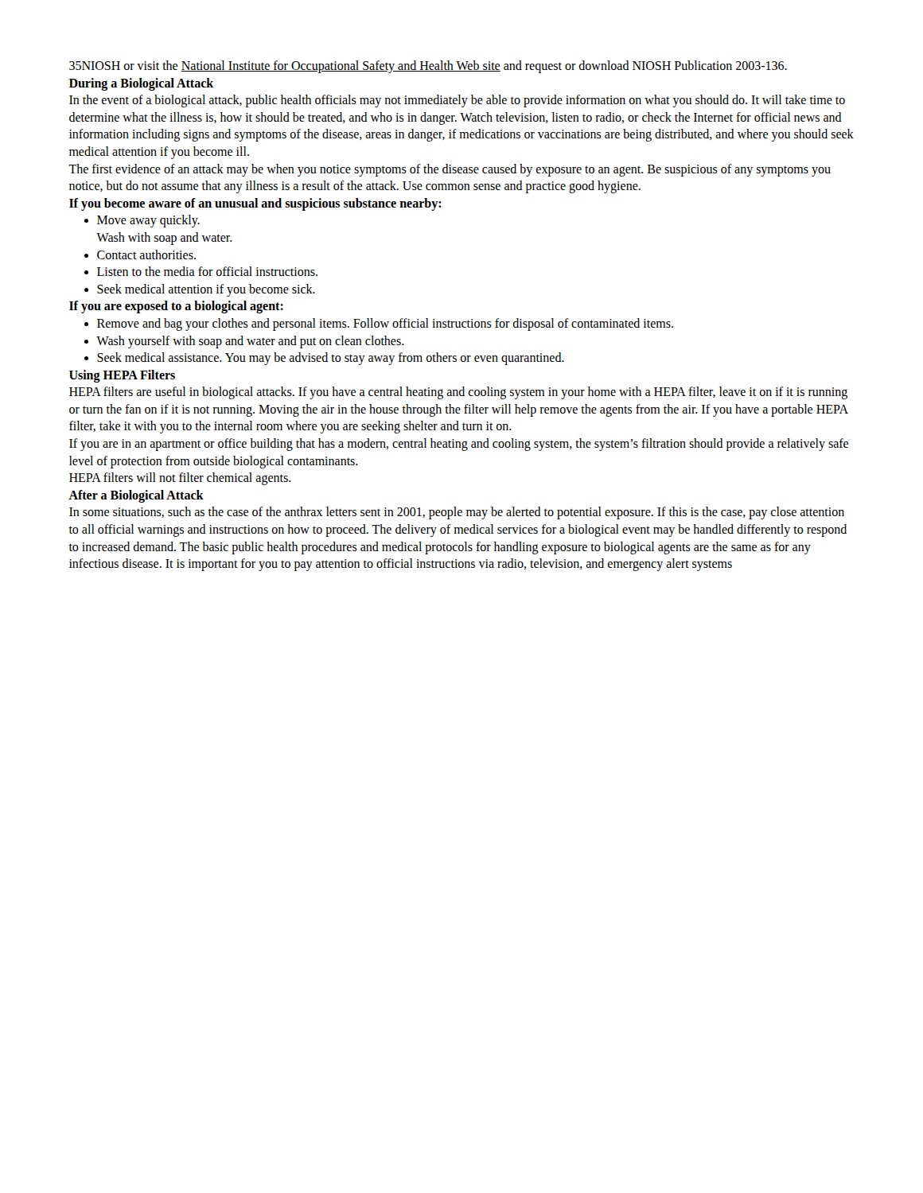35NIOSH or visit the National Institute for Occupational Safety and Health Web site and request or download NIOSH Publication 2003-136.
During a Biological Attack
In the event of a biological attack, public health officials may not immediately be able to provide information on what you should do. It will take time to determine what the illness is, how it should be treated, and who is in danger. Watch television, listen to radio, or check the Internet for official news and information including signs and symptoms of the disease, areas in danger, if medications or vaccinations are being distributed, and where you should seek medical attention if you become ill.
The first evidence of an attack may be when you notice symptoms of the disease caused by exposure to an agent. Be suspicious of any symptoms you notice, but do not assume that any illness is a result of the attack. Use common sense and practice good hygiene.
If you become aware of an unusual and suspicious substance nearby:
Move away quickly.
Wash with soap and water.
Contact authorities.
Listen to the media for official instructions.
Seek medical attention if you become sick.
If you are exposed to a biological agent:
Remove and bag your clothes and personal items. Follow official instructions for disposal of contaminated items.
Wash yourself with soap and water and put on clean clothes.
Seek medical assistance. You may be advised to stay away from others or even quarantined.
Using HEPA Filters
HEPA filters are useful in biological attacks. If you have a central heating and cooling system in your home with a HEPA filter, leave it on if it is running or turn the fan on if it is not running. Moving the air in the house through the filter will help remove the agents from the air. If you have a portable HEPA filter, take it with you to the internal room where you are seeking shelter and turn it on.
If you are in an apartment or office building that has a modern, central heating and cooling system, the system’s filtration should provide a relatively safe level of protection from outside biological contaminants.
HEPA filters will not filter chemical agents.
After a Biological Attack
In some situations, such as the case of the anthrax letters sent in 2001, people may be alerted to potential exposure. If this is the case, pay close attention to all official warnings and instructions on how to proceed. The delivery of medical services for a biological event may be handled differently to respond to increased demand. The basic public health procedures and medical protocols for handling exposure to biological agents are the same as for any infectious disease. It is important for you to pay attention to official instructions via radio, television, and emergency alert systems